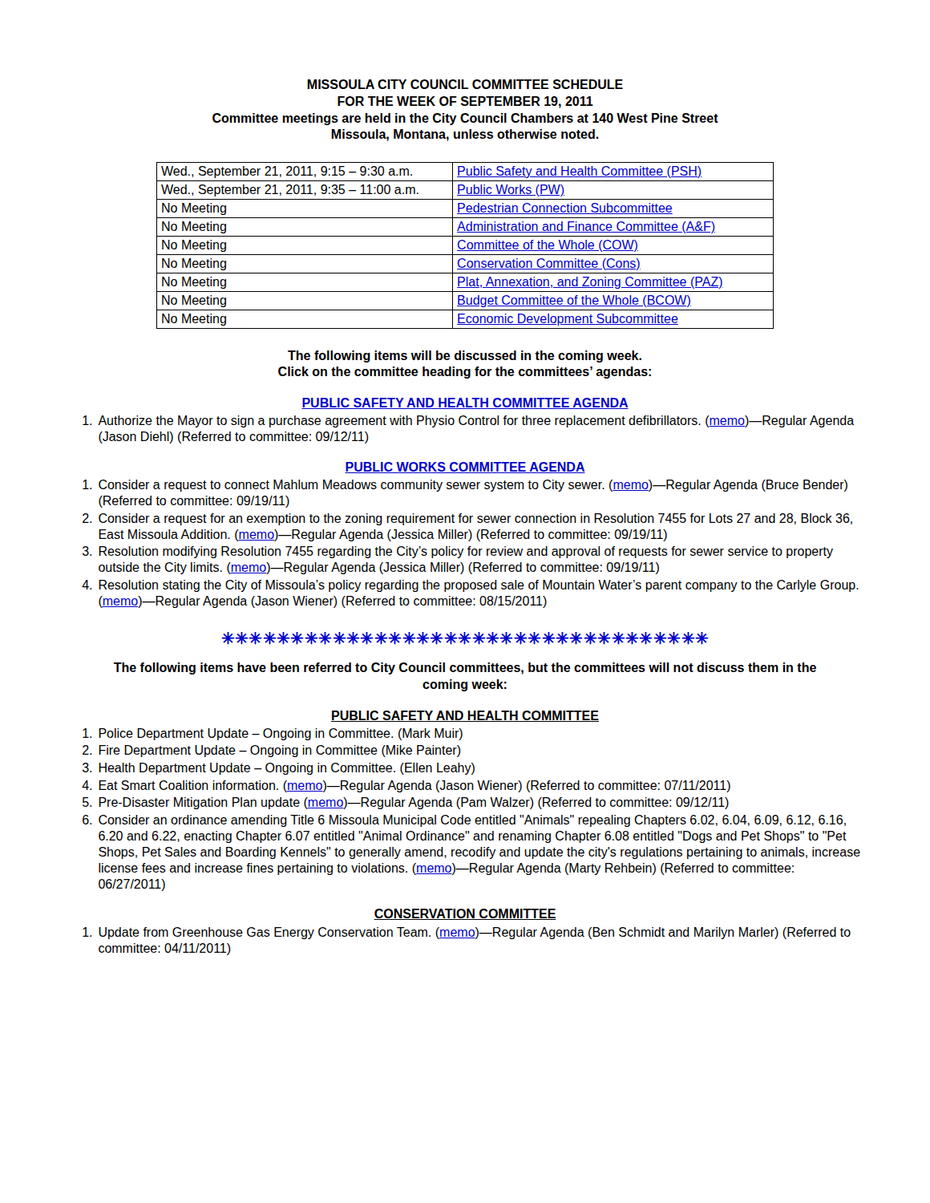MISSOULA CITY COUNCIL COMMITTEE SCHEDULE FOR THE WEEK OF SEPTEMBER 19, 2011 Committee meetings are held in the City Council Chambers at 140 West Pine Street Missoula, Montana, unless otherwise noted.
| Wed., September 21, 2011, 9:15 – 9:30 a.m. | Public Safety and Health Committee (PSH) |
| Wed., September 21, 2011, 9:35 – 11:00 a.m. | Public Works (PW) |
| No Meeting | Pedestrian Connection Subcommittee |
| No Meeting | Administration and Finance Committee (A&F) |
| No Meeting | Committee of the Whole (COW) |
| No Meeting | Conservation Committee (Cons) |
| No Meeting | Plat, Annexation, and Zoning Committee (PAZ) |
| No Meeting | Budget Committee of the Whole (BCOW) |
| No Meeting | Economic Development Subcommittee |
The following items will be discussed in the coming week.
Click on the committee heading for the committees’ agendas:
PUBLIC SAFETY AND HEALTH COMMITTEE AGENDA
Authorize the Mayor to sign a purchase agreement with Physio Control for three replacement defibrillators. (memo)—Regular Agenda (Jason Diehl) (Referred to committee: 09/12/11)
PUBLIC WORKS COMMITTEE AGENDA
Consider a request to connect Mahlum Meadows community sewer system to City sewer. (memo)—Regular Agenda (Bruce Bender) (Referred to committee: 09/19/11)
Consider a request for an exemption to the zoning requirement for sewer connection in Resolution 7455 for Lots 27 and 28, Block 36, East Missoula Addition. (memo)—Regular Agenda (Jessica Miller) (Referred to committee: 09/19/11)
Resolution modifying Resolution 7455 regarding the City’s policy for review and approval of requests for sewer service to property outside the City limits. (memo)—Regular Agenda (Jessica Miller) (Referred to committee: 09/19/11)
Resolution stating the City of Missoula’s policy regarding the proposed sale of Mountain Water’s parent company to the Carlyle Group. (memo)—Regular Agenda (Jason Wiener) (Referred to committee: 08/15/2011)
✳✳✳✳✳✳✳✳✳✳✳✳✳✳✳✳✳✳✳✳✳✳✳✳✳✳✳✳✳✳✳✳✳✳✳
The following items have been referred to City Council committees, but the committees will not discuss them in the coming week:
PUBLIC SAFETY AND HEALTH COMMITTEE
Police Department Update – Ongoing in Committee. (Mark Muir)
Fire Department Update – Ongoing in Committee (Mike Painter)
Health Department Update – Ongoing in Committee. (Ellen Leahy)
Eat Smart Coalition information. (memo)—Regular Agenda (Jason Wiener) (Referred to committee: 07/11/2011)
Pre-Disaster Mitigation Plan update (memo)—Regular Agenda (Pam Walzer) (Referred to committee: 09/12/11)
Consider an ordinance amending Title 6 Missoula Municipal Code entitled "Animals" repealing Chapters 6.02, 6.04, 6.09, 6.12, 6.16, 6.20 and 6.22, enacting Chapter 6.07 entitled "Animal Ordinance" and renaming Chapter 6.08 entitled "Dogs and Pet Shops" to "Pet Shops, Pet Sales and Boarding Kennels" to generally amend, recodify and update the city's regulations pertaining to animals, increase license fees and increase fines pertaining to violations. (memo)—Regular Agenda (Marty Rehbein) (Referred to committee: 06/27/2011)
CONSERVATION COMMITTEE
Update from Greenhouse Gas Energy Conservation Team. (memo)—Regular Agenda (Ben Schmidt and Marilyn Marler) (Referred to committee: 04/11/2011)